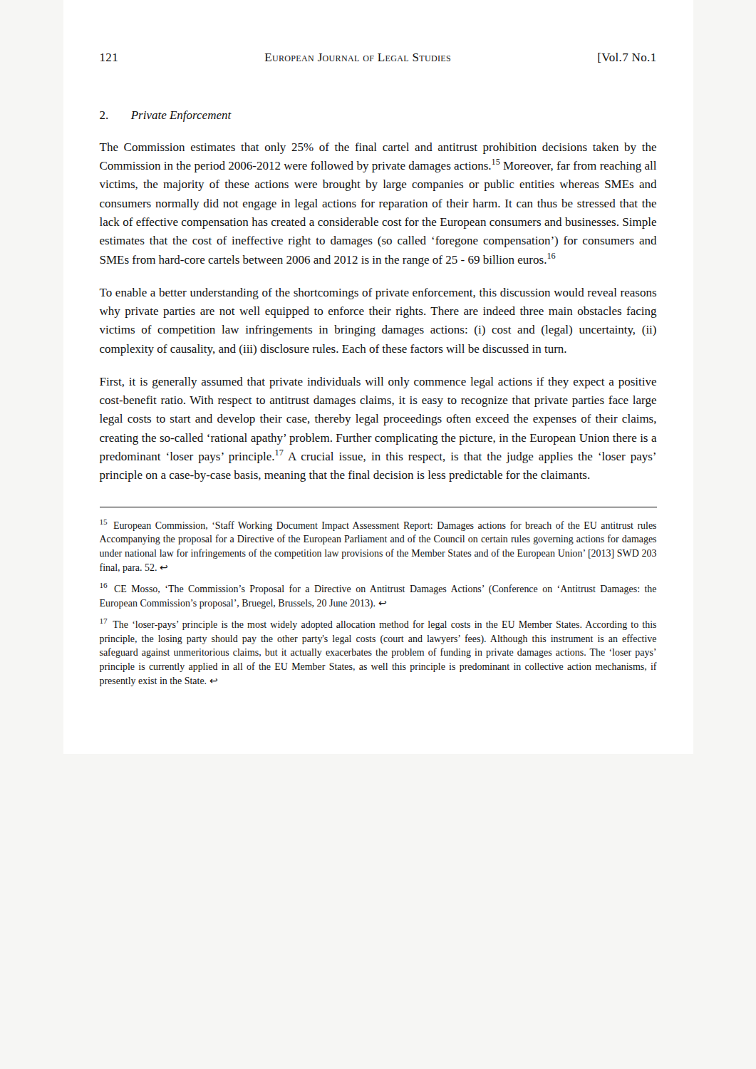121 European Journal of Legal Studies [Vol.7 No.1
2. Private Enforcement
The Commission estimates that only 25% of the final cartel and antitrust prohibition decisions taken by the Commission in the period 2006-2012 were followed by private damages actions.15 Moreover, far from reaching all victims, the majority of these actions were brought by large companies or public entities whereas SMEs and consumers normally did not engage in legal actions for reparation of their harm. It can thus be stressed that the lack of effective compensation has created a considerable cost for the European consumers and businesses. Simple estimates that the cost of ineffective right to damages (so called ‘foregone compensation’) for consumers and SMEs from hard-core cartels between 2006 and 2012 is in the range of 25 - 69 billion euros.16
To enable a better understanding of the shortcomings of private enforcement, this discussion would reveal reasons why private parties are not well equipped to enforce their rights. There are indeed three main obstacles facing victims of competition law infringements in bringing damages actions: (i) cost and (legal) uncertainty, (ii) complexity of causality, and (iii) disclosure rules. Each of these factors will be discussed in turn.
First, it is generally assumed that private individuals will only commence legal actions if they expect a positive cost-benefit ratio. With respect to antitrust damages claims, it is easy to recognize that private parties face large legal costs to start and develop their case, thereby legal proceedings often exceed the expenses of their claims, creating the so-called ‘rational apathy’ problem. Further complicating the picture, in the European Union there is a predominant ‘loser pays’ principle.17 A crucial issue, in this respect, is that the judge applies the ‘loser pays’ principle on a case-by-case basis, meaning that the final decision is less predictable for the claimants.
15 European Commission, ‘Staff Working Document Impact Assessment Report: Damages actions for breach of the EU antitrust rules Accompanying the proposal for a Directive of the European Parliament and of the Council on certain rules governing actions for damages under national law for infringements of the competition law provisions of the Member States and of the European Union’ [2013] SWD 203 final, para. 52. ↩
16 CE Mosso, ‘The Commission’s Proposal for a Directive on Antitrust Damages Actions’ (Conference on ‘Antitrust Damages: the European Commission’s proposal’, Bruegel, Brussels, 20 June 2013). ↩
17 The ‘loser-pays’ principle is the most widely adopted allocation method for legal costs in the EU Member States. According to this principle, the losing party should pay the other party's legal costs (court and lawyers’ fees). Although this instrument is an effective safeguard against unmeritorious claims, but it actually exacerbates the problem of funding in private damages actions. The ‘loser pays’ principle is currently applied in all of the EU Member States, as well this principle is predominant in collective action mechanisms, if presently exist in the State. ↩